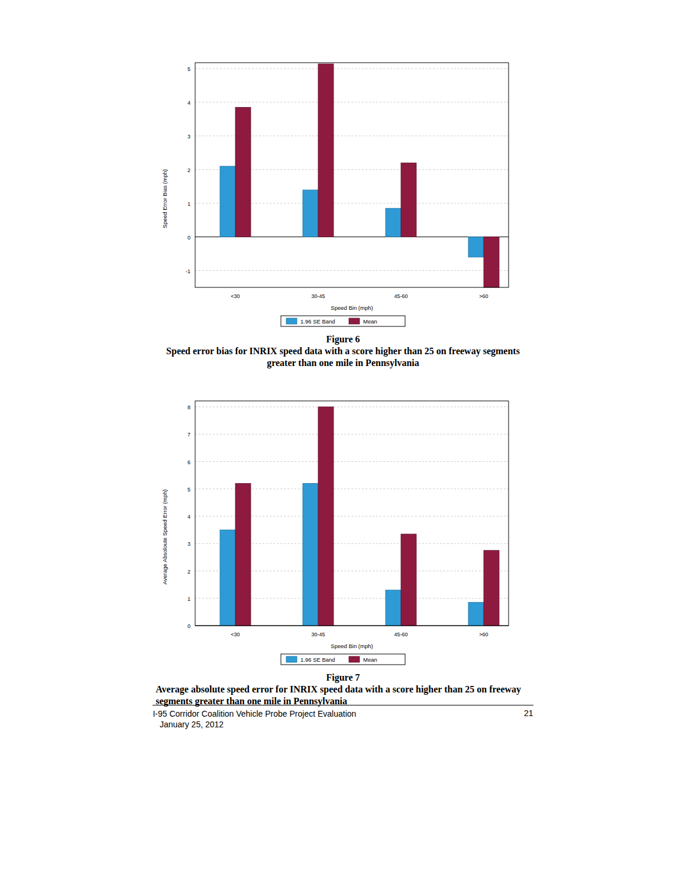Speed Error Bias (mph) 5 4 3 2 1 0 -1 <30 30-45 45-60 >60 Speed Bin (mph) 1.96 SE Band Mean
Figure 6 Speed error bias for INRIX speed data with a score higher than 25 on freeway segments greater than one mile in Pennsylvania
Average Absoloute Speed Error (mph) 8 7 6 5 4 3 2 1 0 <30 30-45 45-60 >60 Speed Bin (mph) 1.96 SE Band Mean
Figure 7 Average absolute speed error for INRIX speed data with a score higher than 25 on freeway segments greater than one mile in Pennsylvania
I-95 Corridor Coalition Vehicle Probe Project Evaluation January 25, 2012
21